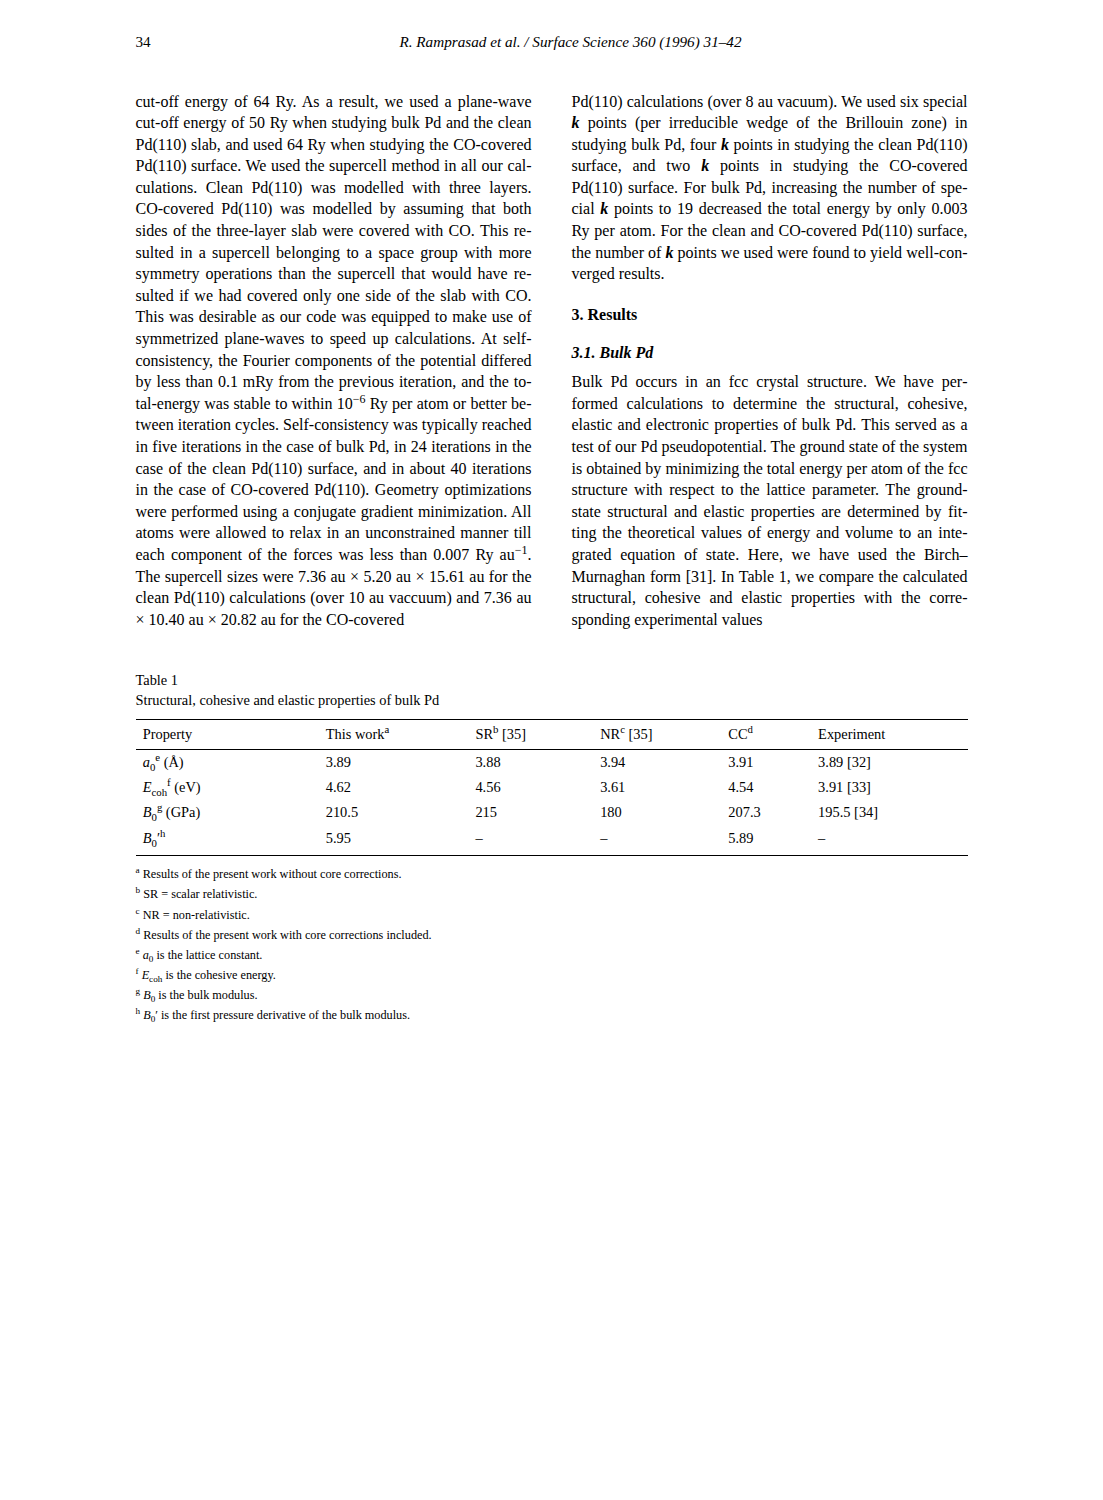34 R. Ramprasad et al. / Surface Science 360 (1996) 31–42
cut-off energy of 64 Ry. As a result, we used a plane-wave cut-off energy of 50 Ry when studying bulk Pd and the clean Pd(110) slab, and used 64 Ry when studying the CO-covered Pd(110) surface. We used the supercell method in all our calculations. Clean Pd(110) was modelled with three layers. CO-covered Pd(110) was modelled by assuming that both sides of the three-layer slab were covered with CO. This resulted in a supercell belonging to a space group with more symmetry operations than the supercell that would have resulted if we had covered only one side of the slab with CO. This was desirable as our code was equipped to make use of symmetrized plane-waves to speed up calculations. At self-consistency, the Fourier components of the potential differed by less than 0.1 mRy from the previous iteration, and the total-energy was stable to within 10−6 Ry per atom or better between iteration cycles. Self-consistency was typically reached in five iterations in the case of bulk Pd, in 24 iterations in the case of the clean Pd(110) surface, and in about 40 iterations in the case of CO-covered Pd(110). Geometry optimizations were performed using a conjugate gradient minimization. All atoms were allowed to relax in an unconstrained manner till each component of the forces was less than 0.007 Ry au−1. The supercell sizes were 7.36 au × 5.20 au × 15.61 au for the clean Pd(110) calculations (over 10 au vaccuum) and 7.36 au × 10.40 au × 20.82 au for the CO-covered
Pd(110) calculations (over 8 au vacuum). We used six special k points (per irreducible wedge of the Brillouin zone) in studying bulk Pd, four k points in studying the clean Pd(110) surface, and two k points in studying the CO-covered Pd(110) surface. For bulk Pd, increasing the number of special k points to 19 decreased the total energy by only 0.003 Ry per atom. For the clean and CO-covered Pd(110) surface, the number of k points we used were found to yield well-converged results.
3. Results
3.1. Bulk Pd
Bulk Pd occurs in an fcc crystal structure. We have performed calculations to determine the structural, cohesive, elastic and electronic properties of bulk Pd. This served as a test of our Pd pseudopotential. The ground state of the system is obtained by minimizing the total energy per atom of the fcc structure with respect to the lattice parameter. The ground-state structural and elastic properties are determined by fitting the theoretical values of energy and volume to an integrated equation of state. Here, we have used the Birch–Murnaghan form [31]. In Table 1, we compare the calculated structural, cohesive and elastic properties with the corresponding experimental values
Table 1
Structural, cohesive and elastic properties of bulk Pd
| Property | This work a | SR b [35] | NR c [35] | CC d | Experiment |
| --- | --- | --- | --- | --- | --- |
| a 0 e (Å) | 3.89 | 3.88 | 3.94 | 3.91 | 3.89 [32] |
| E coh f (eV) | 4.62 | 4.56 | 3.61 | 4.54 | 3.91 [33] |
| B 0 g (GPa) | 210.5 | 215 | 180 | 207.3 | 195.5 [34] |
| B 0 ′ h | 5.95 | – | – | 5.89 | – |
a Results of the present work without core corrections.
b SR = scalar relativistic.
c NR = non-relativistic.
d Results of the present work with core corrections included.
e a0 is the lattice constant.
f Ecoh is the cohesive energy.
g B0 is the bulk modulus.
h B0′ is the first pressure derivative of the bulk modulus.